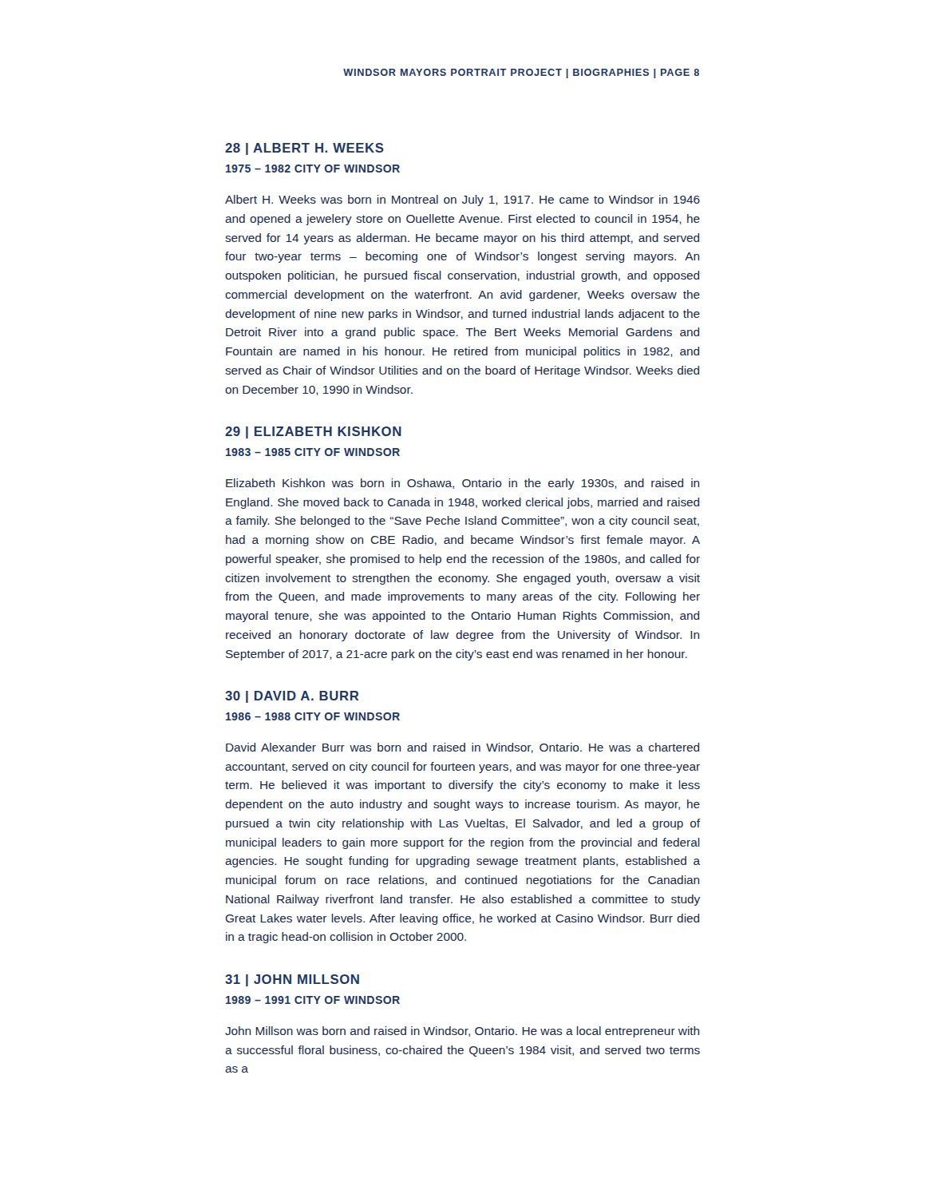Windsor Mayors Portrait Project | Biographies | Page 8
28 | ALBERT H. WEEKS
1975 – 1982 CITY OF WINDSOR
Albert H. Weeks was born in Montreal on July 1, 1917. He came to Windsor in 1946 and opened a jewelery store on Ouellette Avenue. First elected to council in 1954, he served for 14 years as alderman. He became mayor on his third attempt, and served four two-year terms – becoming one of Windsor’s longest serving mayors. An outspoken politician, he pursued fiscal conservation, industrial growth, and opposed commercial development on the waterfront. An avid gardener, Weeks oversaw the development of nine new parks in Windsor, and turned industrial lands adjacent to the Detroit River into a grand public space. The Bert Weeks Memorial Gardens and Fountain are named in his honour. He retired from municipal politics in 1982, and served as Chair of Windsor Utilities and on the board of Heritage Windsor. Weeks died on December 10, 1990 in Windsor.
29 | ELIZABETH KISHKON
1983 – 1985 CITY OF WINDSOR
Elizabeth Kishkon was born in Oshawa, Ontario in the early 1930s, and raised in England. She moved back to Canada in 1948, worked clerical jobs, married and raised a family. She belonged to the “Save Peche Island Committee”, won a city council seat, had a morning show on CBE Radio, and became Windsor’s first female mayor. A powerful speaker, she promised to help end the recession of the 1980s, and called for citizen involvement to strengthen the economy. She engaged youth, oversaw a visit from the Queen, and made improvements to many areas of the city. Following her mayoral tenure, she was appointed to the Ontario Human Rights Commission, and received an honorary doctorate of law degree from the University of Windsor. In September of 2017, a 21-acre park on the city’s east end was renamed in her honour.
30 | DAVID A. BURR
1986 – 1988 CITY OF WINDSOR
David Alexander Burr was born and raised in Windsor, Ontario. He was a chartered accountant, served on city council for fourteen years, and was mayor for one three-year term. He believed it was important to diversify the city’s economy to make it less dependent on the auto industry and sought ways to increase tourism. As mayor, he pursued a twin city relationship with Las Vueltas, El Salvador, and led a group of municipal leaders to gain more support for the region from the provincial and federal agencies. He sought funding for upgrading sewage treatment plants, established a municipal forum on race relations, and continued negotiations for the Canadian National Railway riverfront land transfer. He also established a committee to study Great Lakes water levels. After leaving office, he worked at Casino Windsor. Burr died in a tragic head-on collision in October 2000.
31 | JOHN MILLSON
1989 – 1991 CITY OF WINDSOR
John Millson was born and raised in Windsor, Ontario. He was a local entrepreneur with a successful floral business, co-chaired the Queen’s 1984 visit, and served two terms as a